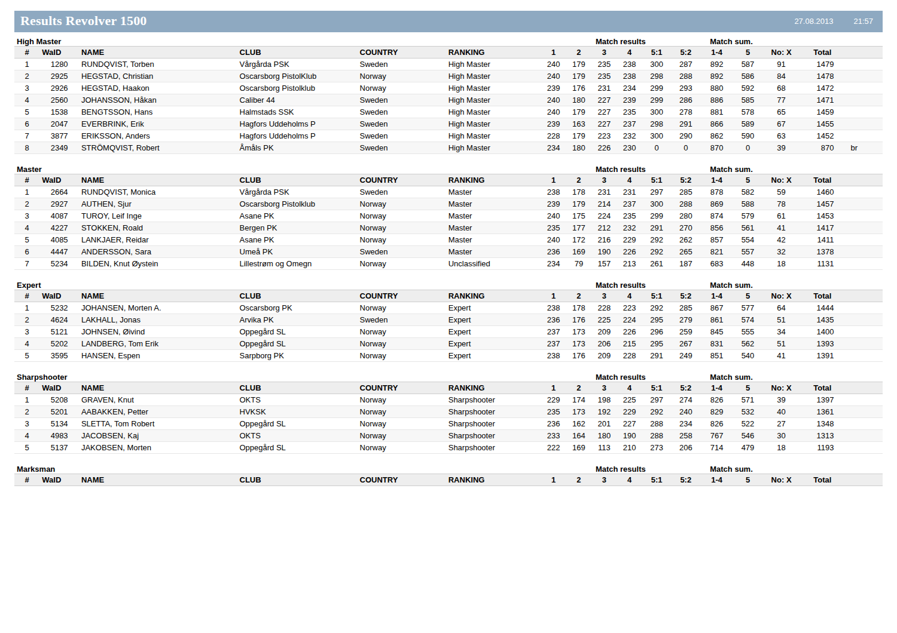Results Revolver 1500
27.08.201321:57
| High Master | Match results | Match sum. | | | |
| # | WaID | NAME | CLUB | COUNTRY | RANKING | 1 | 2 | 3 | 4 | 5:1 | 5:2 | 1-4 | 5 | No: X | Total | |
| 1 | 1280 | RUNDQVIST, Torben | Vårgårda PSK | Sweden | High Master | 240 | 179 | 235 | 238 | 300 | 287 | 892 | 587 | 91 | 1479 | |
| 2 | 2925 | HEGSTAD, Christian | Oscarsborg PistolKlub | Norway | High Master | 240 | 179 | 235 | 238 | 298 | 288 | 892 | 586 | 84 | 1478 | |
| 3 | 2926 | HEGSTAD, Haakon | Oscarsborg Pistolklub | Norway | High Master | 239 | 176 | 231 | 234 | 299 | 293 | 880 | 592 | 68 | 1472 | |
| 4 | 2560 | JOHANSSON, Håkan | Caliber 44 | Sweden | High Master | 240 | 180 | 227 | 239 | 299 | 286 | 886 | 585 | 77 | 1471 | |
| 5 | 1538 | BENGTSSON, Hans | Halmstads SSK | Sweden | High Master | 240 | 179 | 227 | 235 | 300 | 278 | 881 | 578 | 65 | 1459 | |
| 6 | 2047 | EVERBRINK, Erik | Hagfors Uddeholms P | Sweden | High Master | 239 | 163 | 227 | 237 | 298 | 291 | 866 | 589 | 67 | 1455 | |
| 7 | 3877 | ERIKSSON, Anders | Hagfors Uddeholms P | Sweden | High Master | 228 | 179 | 223 | 232 | 300 | 290 | 862 | 590 | 63 | 1452 | |
| 8 | 2349 | STRÖMQVIST, Robert | Åmåls PK | Sweden | High Master | 234 | 180 | 226 | 230 | 0 | 0 | 870 | 0 | 39 | 870 | br |
| Master | Match results | Match sum. | | | |
| # | WaID | NAME | CLUB | COUNTRY | RANKING | 1 | 2 | 3 | 4 | 5:1 | 5:2 | 1-4 | 5 | No: X | Total | |
| 1 | 2664 | RUNDQVIST, Monica | Vårgårda PSK | Sweden | Master | 238 | 178 | 231 | 231 | 297 | 285 | 878 | 582 | 59 | 1460 | |
| 2 | 2927 | AUTHEN, Sjur | Oscarsborg Pistolklub | Norway | Master | 239 | 179 | 214 | 237 | 300 | 288 | 869 | 588 | 78 | 1457 | |
| 3 | 4087 | TUROY, Leif Inge | Asane PK | Norway | Master | 240 | 175 | 224 | 235 | 299 | 280 | 874 | 579 | 61 | 1453 | |
| 4 | 4227 | STOKKEN, Roald | Bergen PK | Norway | Master | 235 | 177 | 212 | 232 | 291 | 270 | 856 | 561 | 41 | 1417 | |
| 5 | 4085 | LANKJAER, Reidar | Asane PK | Norway | Master | 240 | 172 | 216 | 229 | 292 | 262 | 857 | 554 | 42 | 1411 | |
| 6 | 4447 | ANDERSSON, Sara | Umeå PK | Sweden | Master | 236 | 169 | 190 | 226 | 292 | 265 | 821 | 557 | 32 | 1378 | |
| 7 | 5234 | BILDEN, Knut Øystein | Lillestrøm og Omegn | Norway | Unclassified | 234 | 79 | 157 | 213 | 261 | 187 | 683 | 448 | 18 | 1131 | |
| Expert | Match results | Match sum. | | | |
| # | WaID | NAME | CLUB | COUNTRY | RANKING | 1 | 2 | 3 | 4 | 5:1 | 5:2 | 1-4 | 5 | No: X | Total | |
| 1 | 5232 | JOHANSEN, Morten A. | Oscarsborg PK | Norway | Expert | 238 | 178 | 228 | 223 | 292 | 285 | 867 | 577 | 64 | 1444 | |
| 2 | 4624 | LAKHALL, Jonas | Arvika PK | Sweden | Expert | 236 | 176 | 225 | 224 | 295 | 279 | 861 | 574 | 51 | 1435 | |
| 3 | 5121 | JOHNSEN, Øivind | Oppegård SL | Norway | Expert | 237 | 173 | 209 | 226 | 296 | 259 | 845 | 555 | 34 | 1400 | |
| 4 | 5202 | LANDBERG, Tom Erik | Oppegård SL | Norway | Expert | 237 | 173 | 206 | 215 | 295 | 267 | 831 | 562 | 51 | 1393 | |
| 5 | 3595 | HANSEN, Espen | Sarpborg PK | Norway | Expert | 238 | 176 | 209 | 228 | 291 | 249 | 851 | 540 | 41 | 1391 | |
| Sharpshooter | Match results | Match sum. | | | |
| # | WaID | NAME | CLUB | COUNTRY | RANKING | 1 | 2 | 3 | 4 | 5:1 | 5:2 | 1-4 | 5 | No: X | Total | |
| 1 | 5208 | GRAVEN, Knut | OKTS | Norway | Sharpshooter | 229 | 174 | 198 | 225 | 297 | 274 | 826 | 571 | 39 | 1397 | |
| 2 | 5201 | AABAKKEN, Petter | HVKSK | Norway | Sharpshooter | 235 | 173 | 192 | 229 | 292 | 240 | 829 | 532 | 40 | 1361 | |
| 3 | 5134 | SLETTA, Tom Robert | Oppegård SL | Norway | Sharpshooter | 236 | 162 | 201 | 227 | 288 | 234 | 826 | 522 | 27 | 1348 | |
| 4 | 4983 | JACOBSEN, Kaj | OKTS | Norway | Sharpshooter | 233 | 164 | 180 | 190 | 288 | 258 | 767 | 546 | 30 | 1313 | |
| 5 | 5137 | JAKOBSEN, Morten | Oppegård SL | Norway | Sharpshooter | 222 | 169 | 113 | 210 | 273 | 206 | 714 | 479 | 18 | 1193 | |
| Marksman | Match results | Match sum. | | | |
| # | WaID | NAME | CLUB | COUNTRY | RANKING | 1 | 2 | 3 | 4 | 5:1 | 5:2 | 1-4 | 5 | No: X | Total | |